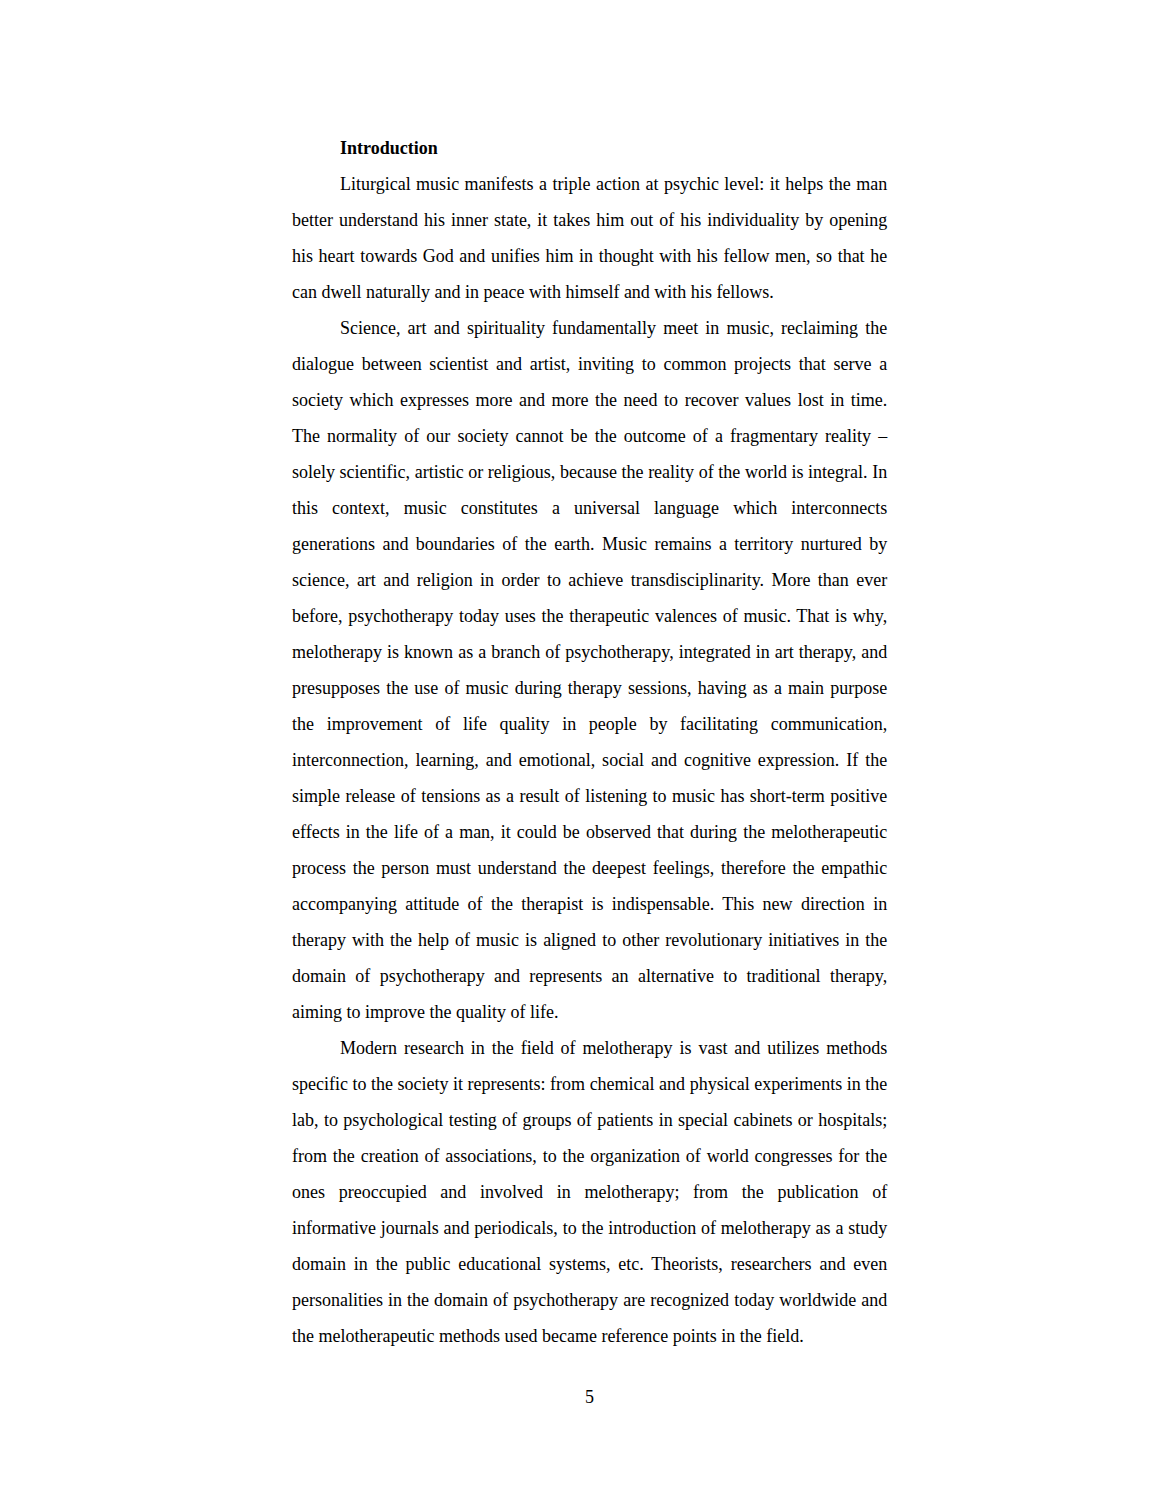Introduction
Liturgical music manifests a triple action at psychic level: it helps the man better understand his inner state, it takes him out of his individuality by opening his heart towards God and unifies him in thought with his fellow men, so that he can dwell naturally and in peace with himself and with his fellows.
Science, art and spirituality fundamentally meet in music, reclaiming the dialogue between scientist and artist, inviting to common projects that serve a society which expresses more and more the need to recover values lost in time. The normality of our society cannot be the outcome of a fragmentary reality – solely scientific, artistic or religious, because the reality of the world is integral. In this context, music constitutes a universal language which interconnects generations and boundaries of the earth. Music remains a territory nurtured by science, art and religion in order to achieve transdisciplinarity. More than ever before, psychotherapy today uses the therapeutic valences of music. That is why, melotherapy is known as a branch of psychotherapy, integrated in art therapy, and presupposes the use of music during therapy sessions, having as a main purpose the improvement of life quality in people by facilitating communication, interconnection, learning, and emotional, social and cognitive expression. If the simple release of tensions as a result of listening to music has short-term positive effects in the life of a man, it could be observed that during the melotherapeutic process the person must understand the deepest feelings, therefore the empathic accompanying attitude of the therapist is indispensable. This new direction in therapy with the help of music is aligned to other revolutionary initiatives in the domain of psychotherapy and represents an alternative to traditional therapy, aiming to improve the quality of life.
Modern research in the field of melotherapy is vast and utilizes methods specific to the society it represents: from chemical and physical experiments in the lab, to psychological testing of groups of patients in special cabinets or hospitals; from the creation of associations, to the organization of world congresses for the ones preoccupied and involved in melotherapy; from the publication of informative journals and periodicals, to the introduction of melotherapy as a study domain in the public educational systems, etc. Theorists, researchers and even personalities in the domain of psychotherapy are recognized today worldwide and the melotherapeutic methods used became reference points in the field.
5